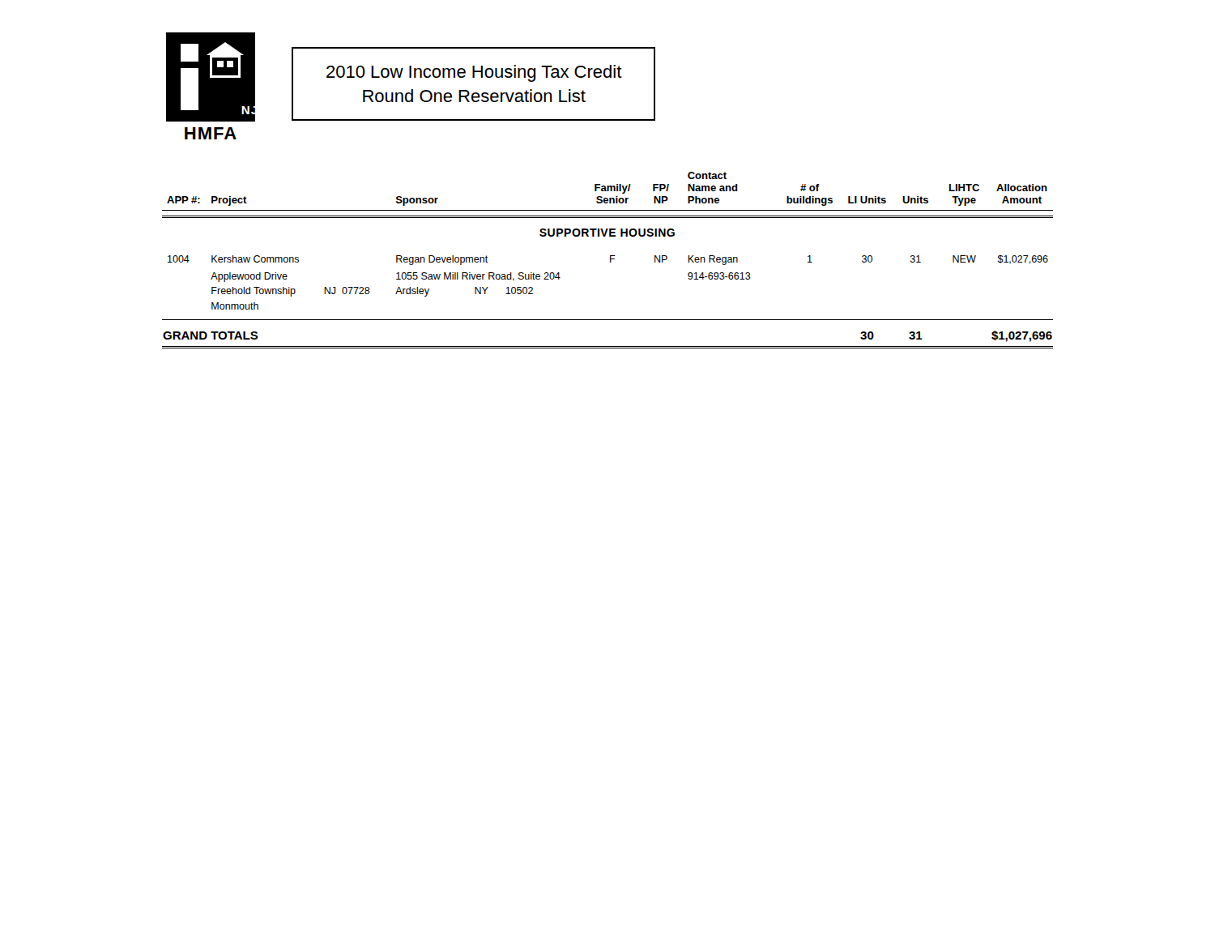NJ
HMFA
2010 Low Income Housing Tax Credit
Round One Reservation List
| APP #: | Project | Sponsor | Family/ Senior | FP/ NP | Contact Name and Phone | # of buildings | LI Units | Units | LIHTC Type | Allocation Amount |
| --- | --- | --- | --- | --- | --- | --- | --- | --- | --- | --- |
| SUPPORTIVE HOUSING |
| 1004 | Kershaw Commons | Regan Development | F | NP | Ken Regan | 1 | 30 | 31 | NEW | $1,027,696 |
| | Applewood Drive | 1055 Saw Mill River Road, Suite 204 | | | 914-693-6613 | | | | | |
| | Freehold Township NJ 07728 | Ardsley NY 10502 | | | | | | | | |
| | Monmouth | | | | | | | | | |
| GRAND TOTALS | | | | | | 30 | 31 | | $1,027,696 |